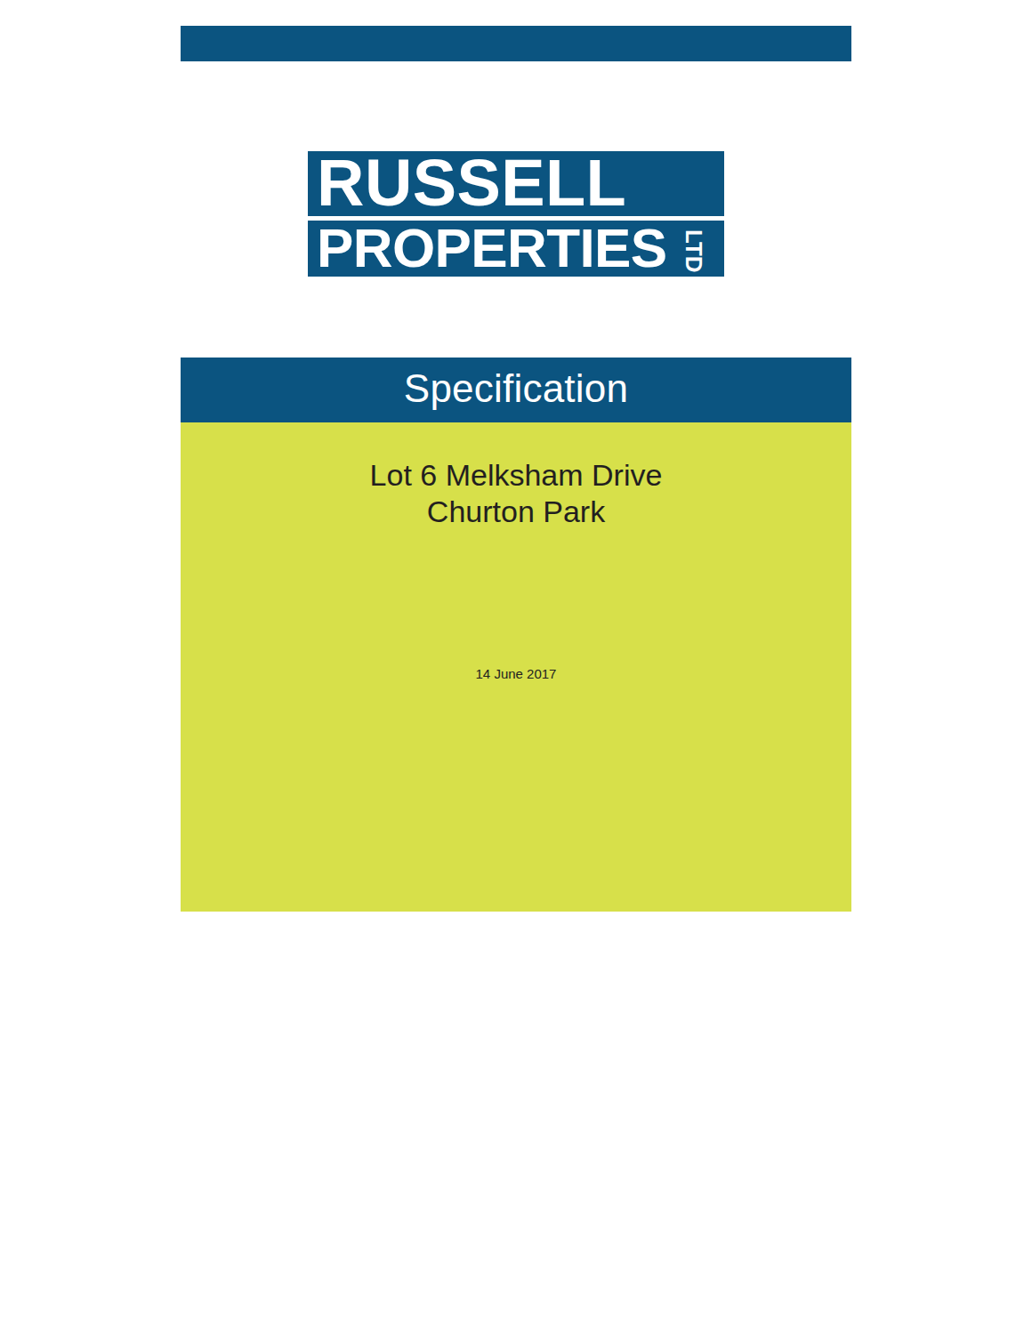RUSSELL PROPERTIESLTD
Specification
Lot 6 Melksham Drive
Churton Park
14 June 2017